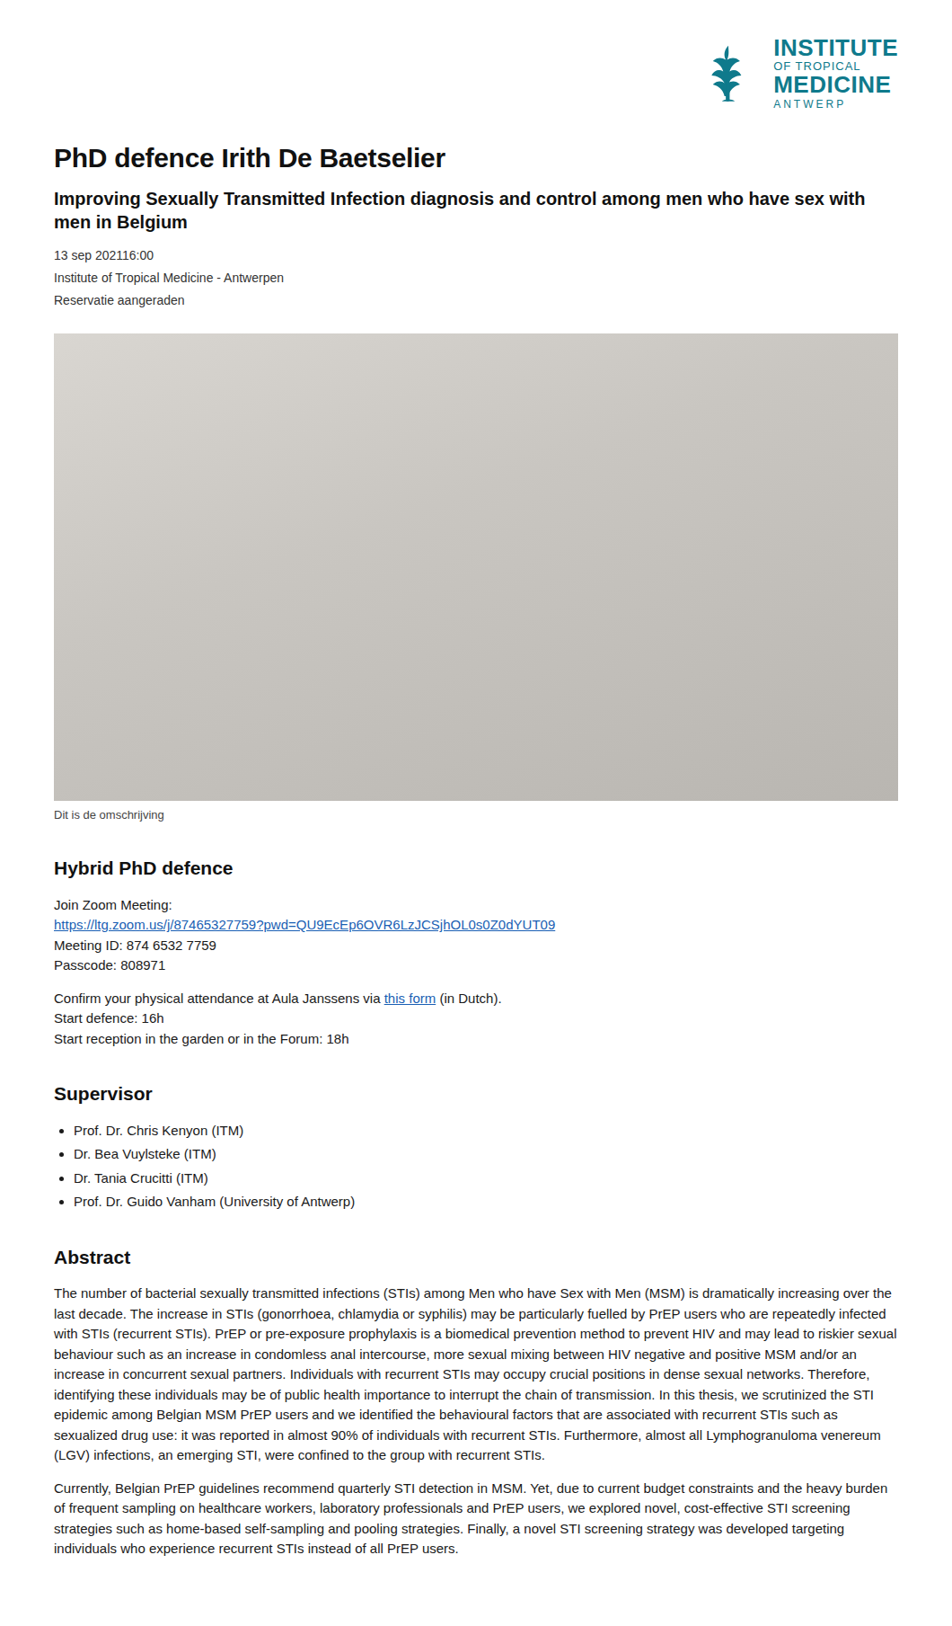INSTITUTE of Tropical MEDICINE Antwerp
PhD defence Irith De Baetselier
Improving Sexually Transmitted Infection diagnosis and control among men who have sex with men in Belgium
13 sep 202116:00
Institute of Tropical Medicine - Antwerpen
Reservatie aangeraden
Dit is de omschrijving
Hybrid PhD defence
Join Zoom Meeting:
https://ltg.zoom.us/j/87465327759?pwd=QU9EcEp6OVR6LzJCSjhOL0s0Z0dYUT09
Meeting ID: 874 6532 7759
Passcode: 808971
Confirm your physical attendance at Aula Janssens via this form (in Dutch).
Start defence: 16h
Start reception in the garden or in the Forum: 18h
Supervisor
Prof. Dr. Chris Kenyon (ITM)
Dr. Bea Vuylsteke (ITM)
Dr. Tania Crucitti (ITM)
Prof. Dr. Guido Vanham (University of Antwerp)
Abstract
The number of bacterial sexually transmitted infections (STIs) among Men who have Sex with Men (MSM) is dramatically increasing over the last decade. The increase in STIs (gonorrhoea, chlamydia or syphilis) may be particularly fuelled by PrEP users who are repeatedly infected with STIs (recurrent STIs). PrEP or pre-exposure prophylaxis is a biomedical prevention method to prevent HIV and may lead to riskier sexual behaviour such as an increase in condomless anal intercourse, more sexual mixing between HIV negative and positive MSM and/or an increase in concurrent sexual partners. Individuals with recurrent STIs may occupy crucial positions in dense sexual networks. Therefore, identifying these individuals may be of public health importance to interrupt the chain of transmission. In this thesis, we scrutinized the STI epidemic among Belgian MSM PrEP users and we identified the behavioural factors that are associated with recurrent STIs such as sexualized drug use: it was reported in almost 90% of individuals with recurrent STIs. Furthermore, almost all Lymphogranuloma venereum (LGV) infections, an emerging STI, were confined to the group with recurrent STIs.
Currently, Belgian PrEP guidelines recommend quarterly STI detection in MSM. Yet, due to current budget constraints and the heavy burden of frequent sampling on healthcare workers, laboratory professionals and PrEP users, we explored novel, cost-effective STI screening strategies such as home-based self-sampling and pooling strategies. Finally, a novel STI screening strategy was developed targeting individuals who experience recurrent STIs instead of all PrEP users.